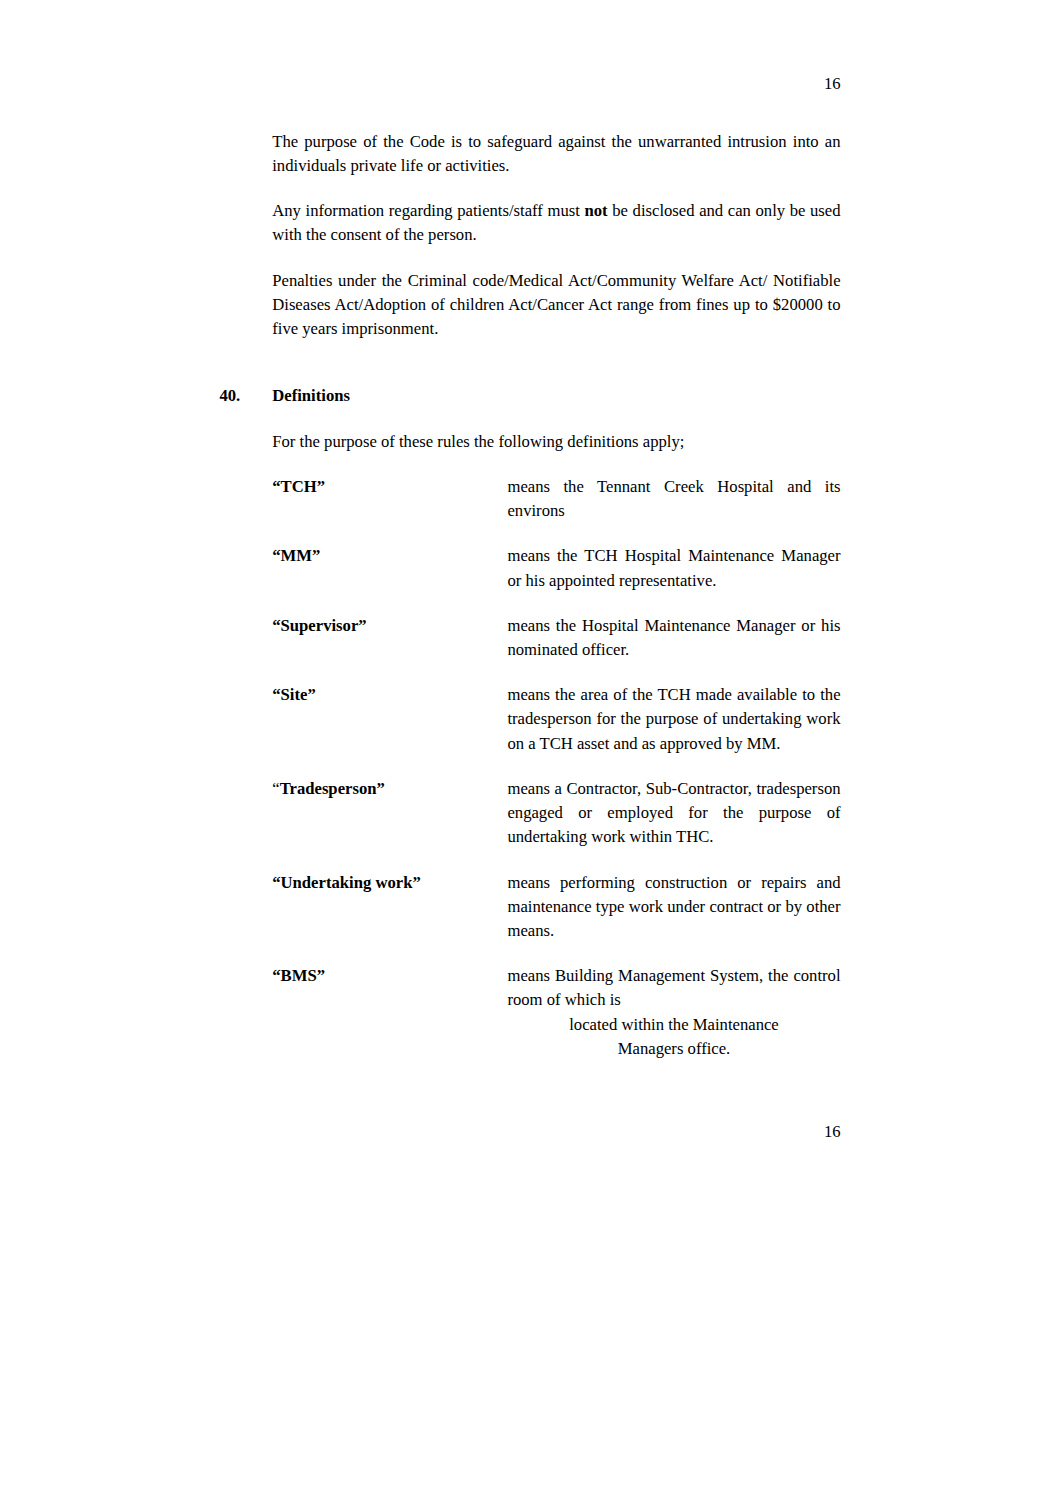16
The purpose of the Code is to safeguard against the unwarranted intrusion into an individuals private life or activities.
Any information regarding patients/staff must not be disclosed and can only be used with the consent of the person.
Penalties under the Criminal code/Medical Act/Community Welfare Act/ Notifiable Diseases Act/Adoption of children Act/Cancer Act range from fines up to $20000 to five years imprisonment.
40. Definitions
For the purpose of these rules the following definitions apply;
| “TCH” | means the Tennant Creek Hospital and its environs |
| “MM” | means the TCH Hospital Maintenance Manager or his appointed representative. |
| “Supervisor” | means the Hospital Maintenance Manager or his nominated officer. |
| “Site” | means the area of the TCH made available to the tradesperson for the purpose of undertaking work on a TCH asset and as approved by MM. |
| “ Tradesperson” | means a Contractor, Sub-Contractor, tradesperson engaged or employed for the purpose of undertaking work within THC. |
| “Undertaking work” | means performing construction or repairs and maintenance type work under contract or by other means. |
| “BMS” | means Building Management System, the control room of which is located within the Maintenance Managers office. |
16